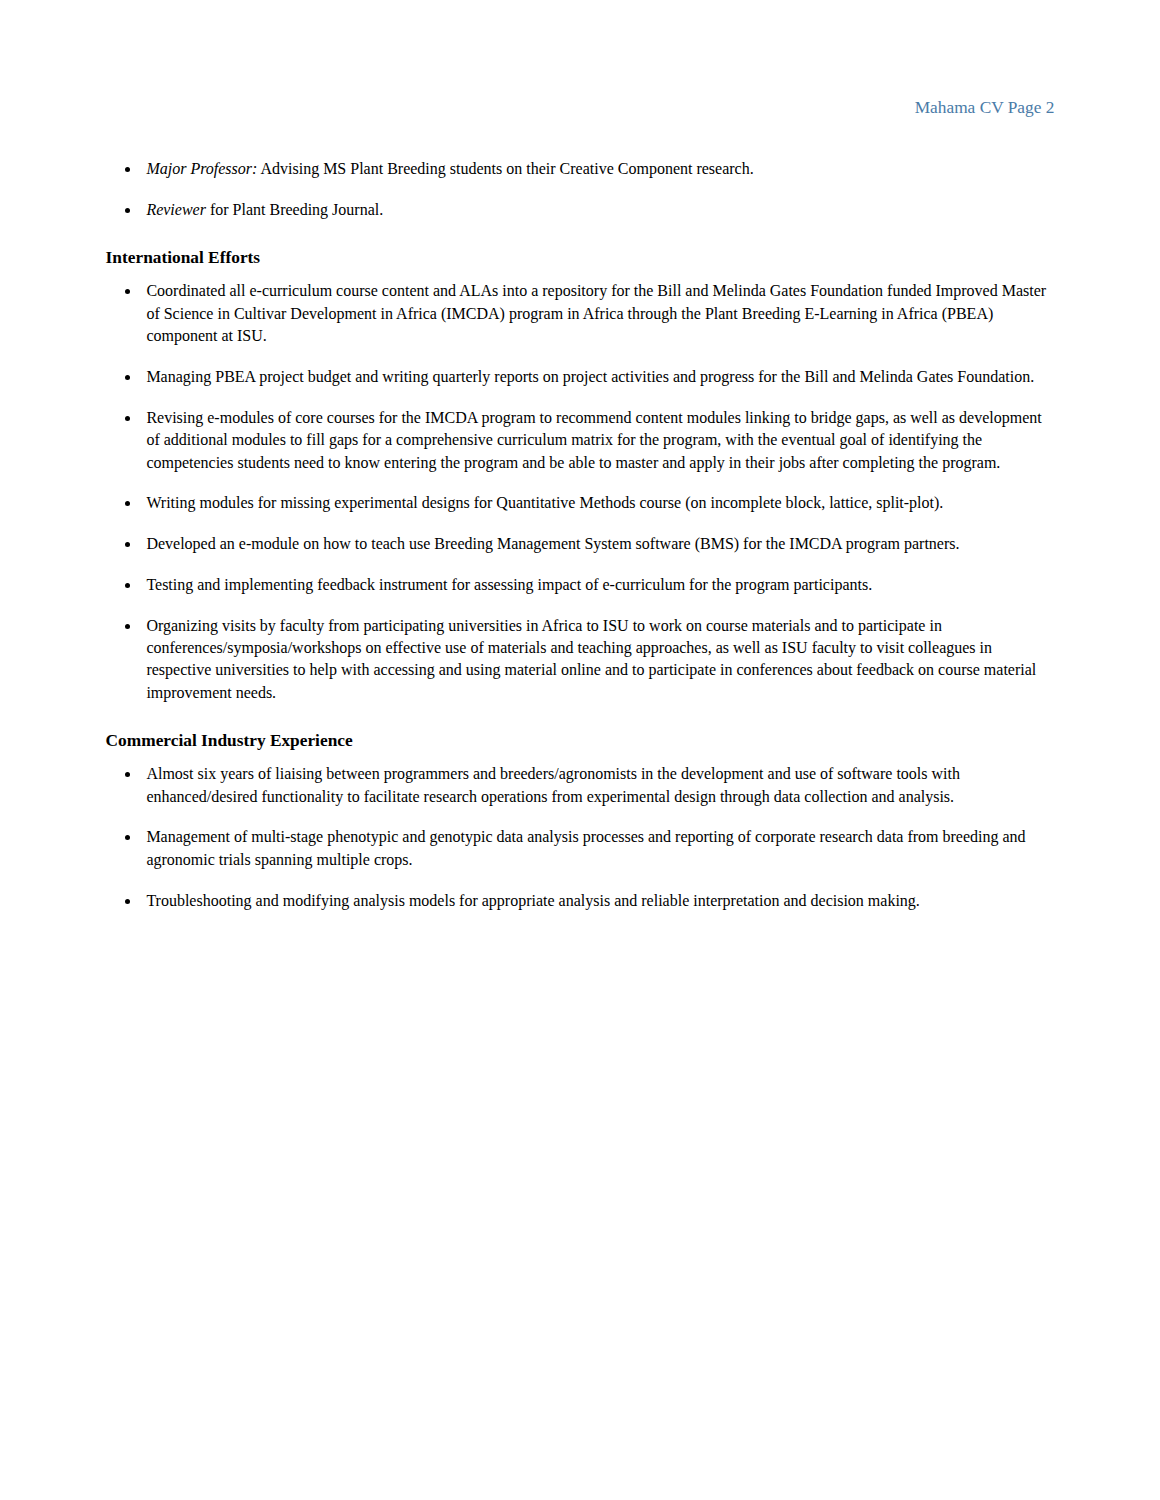Mahama CV Page 2
Major Professor: Advising MS Plant Breeding students on their Creative Component research.
Reviewer for Plant Breeding Journal.
International Efforts
Coordinated all e-curriculum course content and ALAs into a repository for the Bill and Melinda Gates Foundation funded Improved Master of Science in Cultivar Development in Africa (IMCDA) program in Africa through the Plant Breeding E-Learning in Africa (PBEA) component at ISU.
Managing PBEA project budget and writing quarterly reports on project activities and progress for the Bill and Melinda Gates Foundation.
Revising e-modules of core courses for the IMCDA program to recommend content modules linking to bridge gaps, as well as development of additional modules to fill gaps for a comprehensive curriculum matrix for the program, with the eventual goal of identifying the competencies students need to know entering the program and be able to master and apply in their jobs after completing the program.
Writing modules for missing experimental designs for Quantitative Methods course (on incomplete block, lattice, split-plot).
Developed an e-module on how to teach use Breeding Management System software (BMS) for the IMCDA program partners.
Testing and implementing feedback instrument for assessing impact of e-curriculum for the program participants.
Organizing visits by faculty from participating universities in Africa to ISU to work on course materials and to participate in conferences/symposia/workshops on effective use of materials and teaching approaches, as well as ISU faculty to visit colleagues in respective universities to help with accessing and using material online and to participate in conferences about feedback on course material improvement needs.
Commercial Industry Experience
Almost six years of liaising between programmers and breeders/agronomists in the development and use of software tools with enhanced/desired functionality to facilitate research operations from experimental design through data collection and analysis.
Management of multi-stage phenotypic and genotypic data analysis processes and reporting of corporate research data from breeding and agronomic trials spanning multiple crops.
Troubleshooting and modifying analysis models for appropriate analysis and reliable interpretation and decision making.